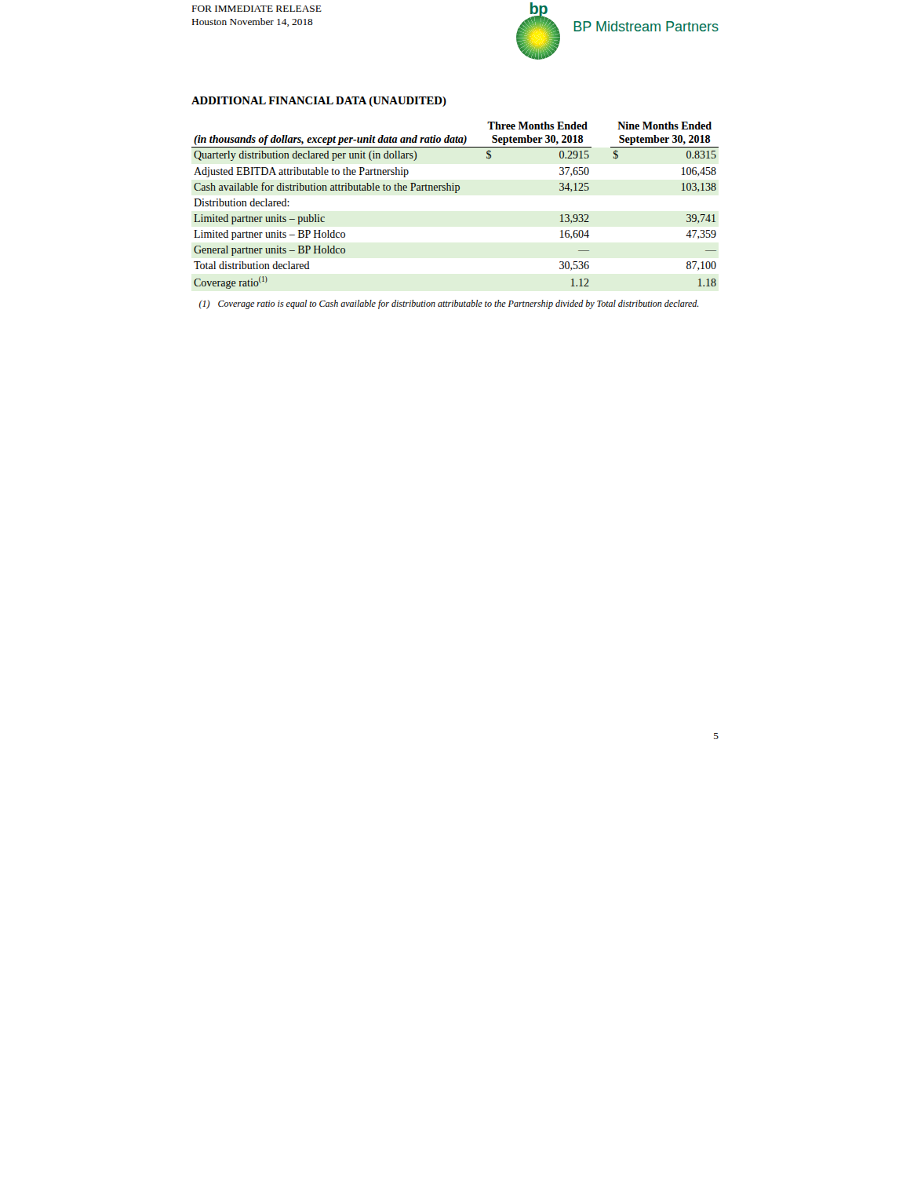FOR IMMEDIATE RELEASE
Houston November 14, 2018
bp
BP Midstream Partners
ADDITIONAL FINANCIAL DATA (UNAUDITED)
| (in thousands of dollars, except per-unit data and ratio data) | Three Months Ended September 30, 2018 | | Nine Months Ended September 30, 2018 |
| --- | --- | --- | --- |
| Quarterly distribution declared per unit (in dollars) | $ | 0.2915 | | $ | 0.8315 |
| Adjusted EBITDA attributable to the Partnership | | 37,650 | | | 106,458 |
| Cash available for distribution attributable to the Partnership | | 34,125 | | | 103,138 |
| Distribution declared: | | | | | |
| Limited partner units – public | | 13,932 | | | 39,741 |
| Limited partner units – BP Holdco | | 16,604 | | | 47,359 |
| General partner units – BP Holdco | | — | | | — |
| Total distribution declared | | 30,536 | | | 87,100 |
| Coverage ratio (1) | | 1.12 | | | 1.18 |
(1) Coverage ratio is equal to Cash available for distribution attributable to the Partnership divided by Total distribution declared.
5